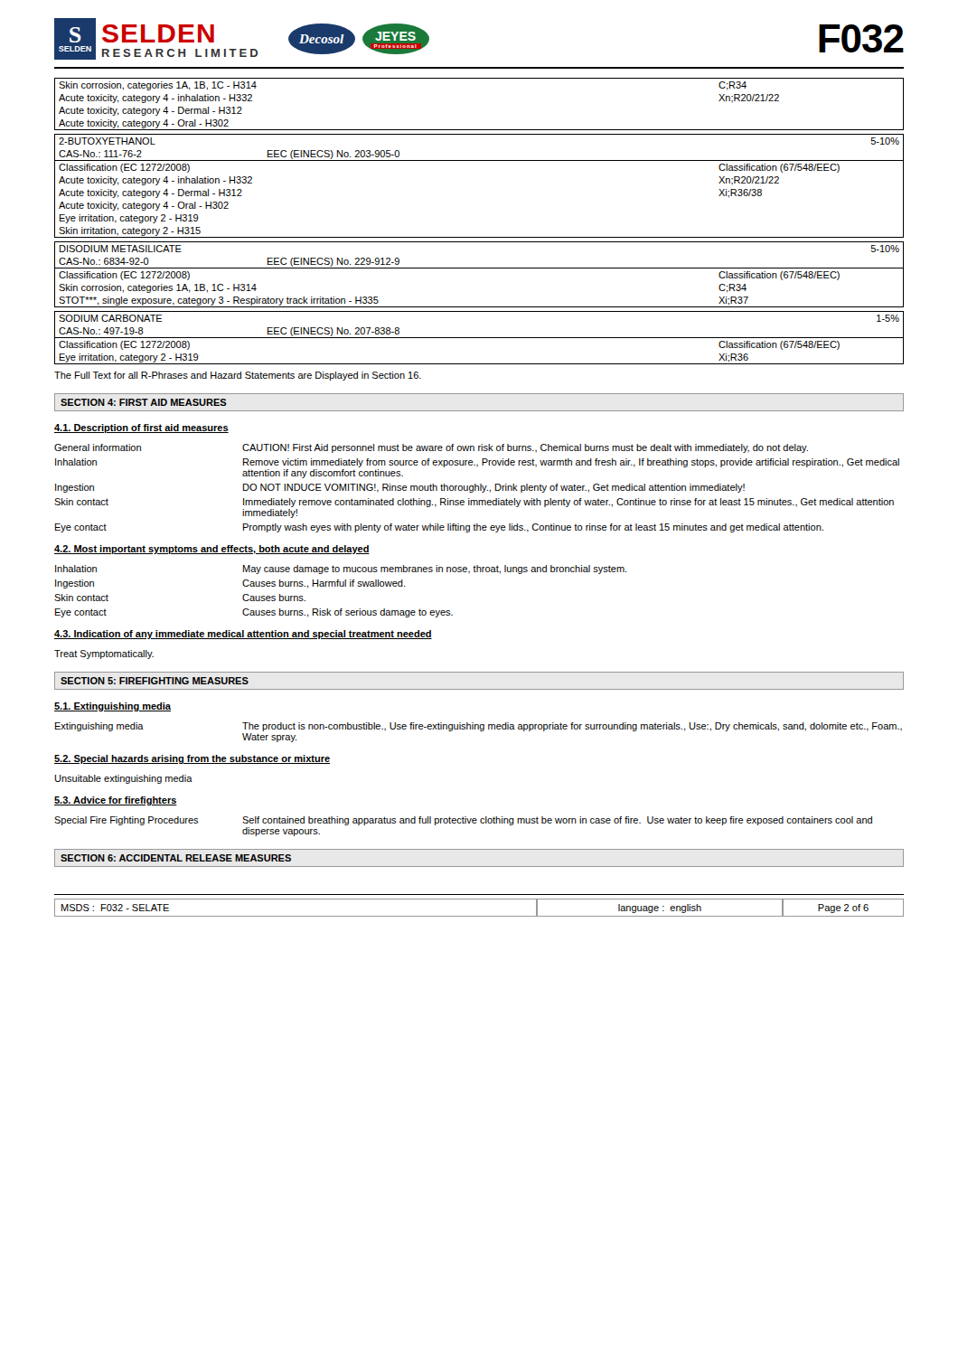SSELDEN
SELDEN
RESEARCH LIMITED
Decosol
JEYESProfessional
F032
Skin corrosion, categories 1A, 1B, 1C - H314
C;R34
Acute toxicity, category 4 - inhalation - H332
Xn;R20/21/22
Acute toxicity, category 4 - Dermal - H312
Acute toxicity, category 4 - Oral - H302
2-BUTOXYETHANOL
5-10%
CAS-No.: 111-76-2 EEC (EINECS) No. 203-905-0
Classification (EC 1272/2008)
Classification (67/548/EEC)
Acute toxicity, category 4 - inhalation - H332
Xn;R20/21/22
Acute toxicity, category 4 - Dermal - H312
Xi;R36/38
Acute toxicity, category 4 - Oral - H302
Eye irritation, category 2 - H319
Skin irritation, category 2 - H315
DISODIUM METASILICATE
5-10%
CAS-No.: 6834-92-0 EEC (EINECS) No. 229-912-9
Classification (EC 1272/2008)
Classification (67/548/EEC)
Skin corrosion, categories 1A, 1B, 1C - H314
C;R34
STOT***, single exposure, category 3 - Respiratory track irritation - H335
Xi;R37
SODIUM CARBONATE
1-5%
CAS-No.: 497-19-8 EEC (EINECS) No. 207-838-8
Classification (EC 1272/2008)
Classification (67/548/EEC)
Eye irritation, category 2 - H319
Xi;R36
The Full Text for all R-Phrases and Hazard Statements are Displayed in Section 16.
SECTION 4: FIRST AID MEASURES
4.1. Description of first aid measures
General information
CAUTION! First Aid personnel must be aware of own risk of burns., Chemical burns must be dealt with immediately, do not delay.
Inhalation
Remove victim immediately from source of exposure., Provide rest, warmth and fresh air., If breathing stops, provide artificial respiration., Get medical attention if any discomfort continues.
Ingestion
DO NOT INDUCE VOMITING!, Rinse mouth thoroughly., Drink plenty of water., Get medical attention immediately!
Skin contact
Immediately remove contaminated clothing., Rinse immediately with plenty of water., Continue to rinse for at least 15 minutes., Get medical attention immediately!
Eye contact
Promptly wash eyes with plenty of water while lifting the eye lids., Continue to rinse for at least 15 minutes and get medical attention.
4.2. Most important symptoms and effects, both acute and delayed
Inhalation
May cause damage to mucous membranes in nose, throat, lungs and bronchial system.
Ingestion
Causes burns., Harmful if swallowed.
Skin contact
Causes burns.
Eye contact
Causes burns., Risk of serious damage to eyes.
4.3. Indication of any immediate medical attention and special treatment needed
Treat Symptomatically.
SECTION 5: FIREFIGHTING MEASURES
5.1. Extinguishing media
Extinguishing media
The product is non-combustible., Use fire-extinguishing media appropriate for surrounding materials., Use:, Dry chemicals, sand, dolomite etc., Foam., Water spray.
5.2. Special hazards arising from the substance or mixture
Unsuitable extinguishing media
5.3. Advice for firefighters
Special Fire Fighting Procedures
Self contained breathing apparatus and full protective clothing must be worn in case of fire. Use water to keep fire exposed containers cool and disperse vapours.
SECTION 6: ACCIDENTAL RELEASE MEASURES
MSDS : F032 - SELATE
language : english
Page 2 of 6